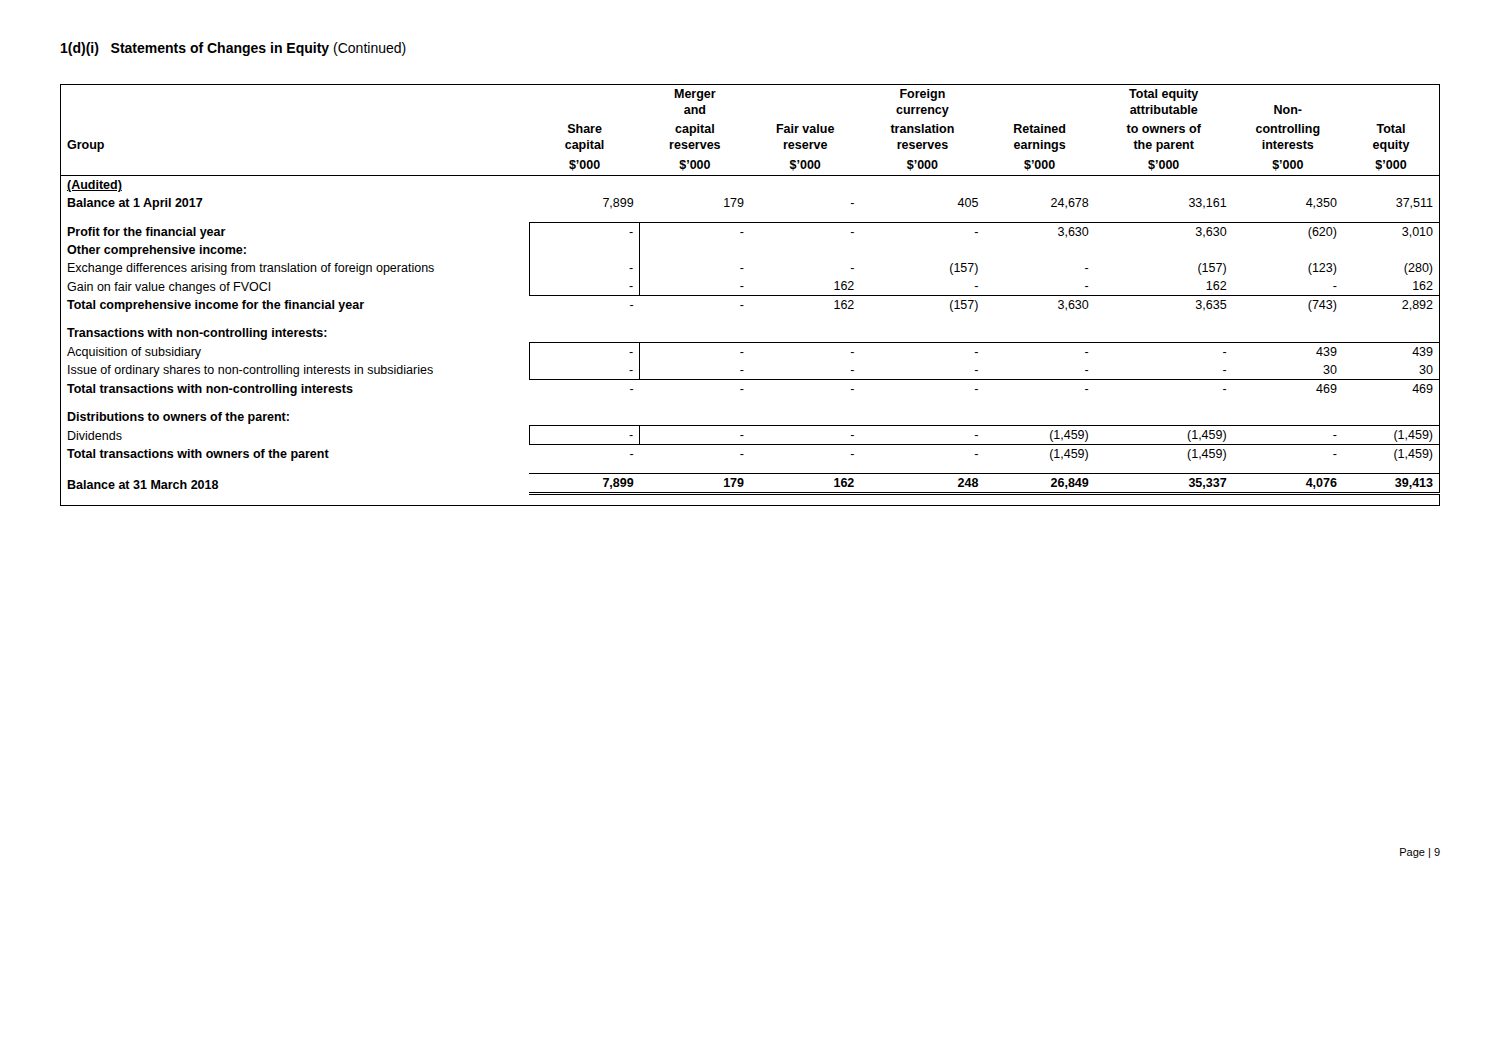1(d)(i) Statements of Changes in Equity (Continued)
| | | Merger and | | Foreign currency | | Total equity attributable | Non- | |
| --- | --- | --- | --- | --- | --- | --- | --- | --- |
| Group | Share capital | capital reserves | Fair value reserve | translation reserves | Retained earnings | to owners of the parent | controlling interests | Total equity |
| | $’000 | $’000 | $’000 | $’000 | $’000 | $’000 | $’000 | $’000 |
| (Audited) | | | | | | | | |
| Balance at 1 April 2017 | 7,899 | 179 | - | 405 | 24,678 | 33,161 | 4,350 | 37,511 |
| Profit for the financial year | - | - | - | - | 3,630 | 3,630 | (620) | 3,010 |
| Other comprehensive income: | | | | | | | | |
| Exchange differences arising from translation of foreign operations | - | - | - | (157) | - | (157) | (123) | (280) |
| Gain on fair value changes of FVOCI | - | - | 162 | - | - | 162 | - | 162 |
| Total comprehensive income for the financial year | - | - | 162 | (157) | 3,630 | 3,635 | (743) | 2,892 |
| Transactions with non-controlling interests: | | | | | | | | |
| Acquisition of subsidiary | - | - | - | - | - | - | 439 | 439 |
| Issue of ordinary shares to non-controlling interests in subsidiaries | - | - | - | - | - | - | 30 | 30 |
| Total transactions with non-controlling interests | - | - | - | - | - | - | 469 | 469 |
| Distributions to owners of the parent: | | | | | | | | |
| Dividends | - | - | - | - | (1,459) | (1,459) | - | (1,459) |
| Total transactions with owners of the parent | - | - | - | - | (1,459) | (1,459) | - | (1,459) |
| Balance at 31 March 2018 | 7,899 | 179 | 162 | 248 | 26,849 | 35,337 | 4,076 | 39,413 |
Page | 9